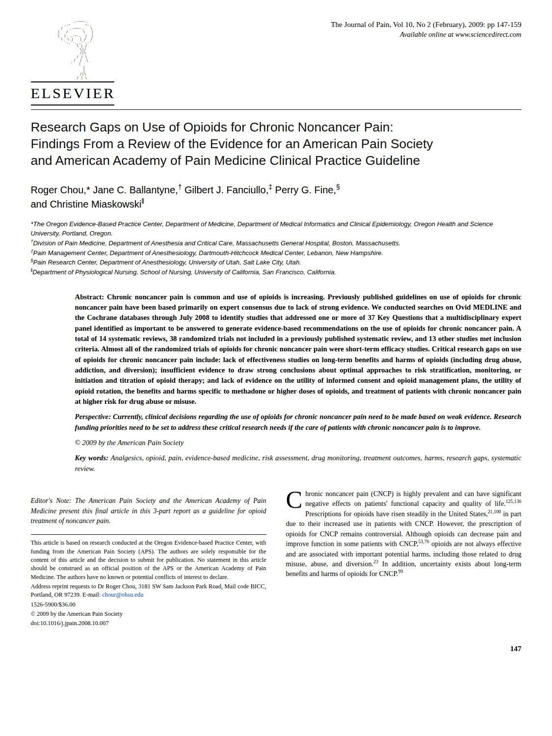.-~~~-.
     .-~       ~-.
    /   .-~~~-.   \
   |   /       \   |
   |  |  .-~-.  |  |
    \  \ |   | /  /
     `-.`-._.-'.-'
         \ | /
          \|/
          /|\
         / | \
        /  |  \
       '   |   `
           |
           |
          /|\
         / | \
ELSEVIER
The Journal of Pain, Vol 10, No 2 (February), 2009: pp 147-159
Available online at www.sciencedirect.com
Research Gaps on Use of Opioids for Chronic Noncancer Pain:
Findings From a Review of the Evidence for an American Pain Society
and American Academy of Pain Medicine Clinical Practice Guideline
Roger Chou,* Jane C. Ballantyne,† Gilbert J. Fanciullo,‡ Perry G. Fine,§
and Christine Miaskowski‖
*The Oregon Evidence-Based Practice Center, Department of Medicine, Department of Medical Informatics and Clinical Epidemiology, Oregon Health and Science University, Portland, Oregon.
†Division of Pain Medicine, Department of Anesthesia and Critical Care, Massachusetts General Hospital, Boston, Massachusetts.
‡Pain Management Center, Department of Anesthesiology, Dartmouth-Hitchcock Medical Center, Lebanon, New Hampshire.
§Pain Research Center, Department of Anesthesiology, University of Utah, Salt Lake City, Utah.
‖Department of Physiological Nursing, School of Nursing, University of California, San Francisco, California.
Abstract: Chronic noncancer pain is common and use of opioids is increasing. Previously published guidelines on use of opioids for chronic noncancer pain have been based primarily on expert consensus due to lack of strong evidence. We conducted searches on Ovid MEDLINE and the Cochrane databases through July 2008 to identify studies that addressed one or more of 37 Key Questions that a multidisciplinary expert panel identified as important to be answered to generate evidence-based recommendations on the use of opioids for chronic noncancer pain. A total of 14 systematic reviews, 38 randomized trials not included in a previously published systematic review, and 13 other studies met inclusion criteria. Almost all of the randomized trials of opioids for chronic noncancer pain were short-term efficacy studies. Critical research gaps on use of opioids for chronic noncancer pain include: lack of effectiveness studies on long-term benefits and harms of opioids (including drug abuse, addiction, and diversion); insufficient evidence to draw strong conclusions about optimal approaches to risk stratification, monitoring, or initiation and titration of opioid therapy; and lack of evidence on the utility of informed consent and opioid management plans, the utility of opioid rotation, the benefits and harms specific to methadone or higher doses of opioids, and treatment of patients with chronic noncancer pain at higher risk for drug abuse or misuse.
Perspective: Currently, clinical decisions regarding the use of opioids for chronic noncancer pain need to be made based on weak evidence. Research funding priorities need to be set to address these critical research needs if the care of patients with chronic noncancer pain is to improve.
© 2009 by the American Pain Society
Key words: Analgesics, opioid, pain, evidence-based medicine, risk assessment, drug monitoring, treatment outcomes, harms, research gaps, systematic review.
Editor's Note: The American Pain Society and the American Academy of Pain Medicine present this final article in this 3-part report as a guideline for opioid treatment of noncancer pain.
This article is based on research conducted at the Oregon Evidence-based Practice Center, with funding from the American Pain Society (APS). The authors are solely responsible for the content of this article and the decision to submit for publication. No statement in this article should be construed as an official position of the APS or the American Academy of Pain Medicine. The authors have no known or potential conflicts of interest to declare.
Address reprint requests to Dr Roger Chou, 3181 SW Sam Jackson Park Road, Mail code BICC, Portland, OR 97239. E-mail: chour@ohsu.edu
1526-5900/$36.00
© 2009 by the American Pain Society
doi:10.1016/j.jpain.2008.10.007
Chronic noncancer pain (CNCP) is highly prevalent and can have significant negative effects on patients' functional capacity and quality of life.125,136 Prescriptions for opioids have risen steadily in the United States,21,100 in part due to their increased use in patients with CNCP. However, the prescription of opioids for CNCP remains controversial. Although opioids can decrease pain and improve function in some patients with CNCP,53,76 opioids are not always effective and are associated with important potential harms, including those related to drug misuse, abuse, and diversion.23 In addition, uncertainty exists about long-term benefits and harms of opioids for CNCP.99
147